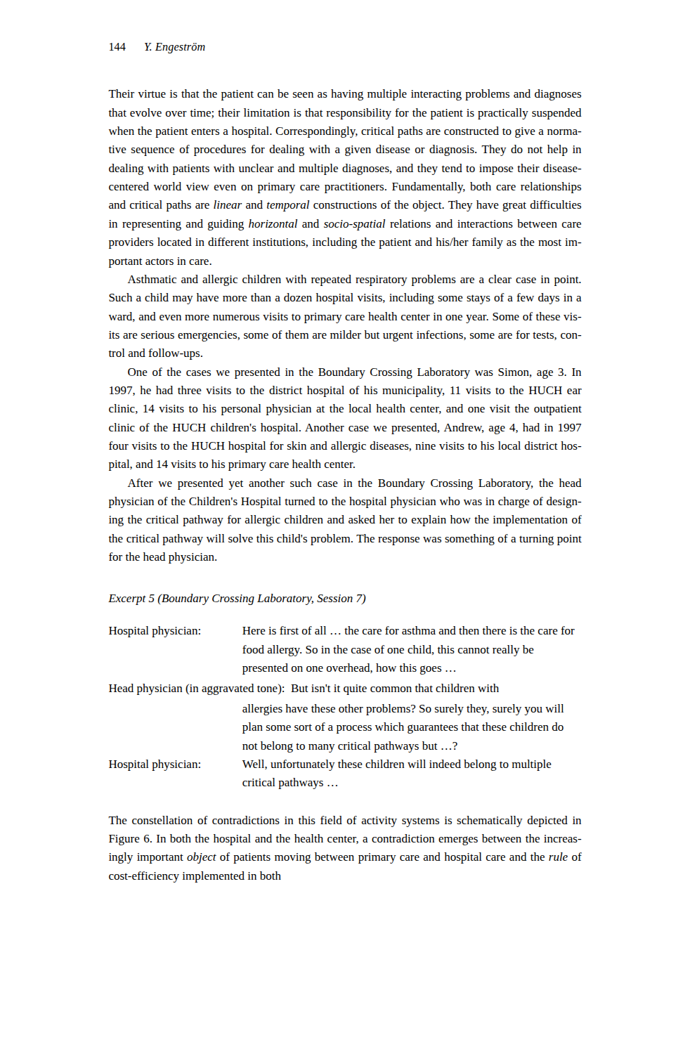144 Y. Engeström
Their virtue is that the patient can be seen as having multiple interacting problems and diagnoses that evolve over time; their limitation is that responsibility for the patient is practically suspended when the patient enters a hospital. Correspondingly, critical paths are constructed to give a normative sequence of procedures for dealing with a given disease or diagnosis. They do not help in dealing with patients with unclear and multiple diagnoses, and they tend to impose their disease-centered world view even on primary care practitioners. Fundamentally, both care relationships and critical paths are linear and temporal constructions of the object. They have great difficulties in representing and guiding horizontal and socio-spatial relations and interactions between care providers located in different institutions, including the patient and his/her family as the most important actors in care.
Asthmatic and allergic children with repeated respiratory problems are a clear case in point. Such a child may have more than a dozen hospital visits, including some stays of a few days in a ward, and even more numerous visits to primary care health center in one year. Some of these visits are serious emergencies, some of them are milder but urgent infections, some are for tests, control and follow-ups.
One of the cases we presented in the Boundary Crossing Laboratory was Simon, age 3. In 1997, he had three visits to the district hospital of his municipality, 11 visits to the HUCH ear clinic, 14 visits to his personal physician at the local health center, and one visit the outpatient clinic of the HUCH children's hospital. Another case we presented, Andrew, age 4, had in 1997 four visits to the HUCH hospital for skin and allergic diseases, nine visits to his local district hospital, and 14 visits to his primary care health center.
After we presented yet another such case in the Boundary Crossing Laboratory, the head physician of the Children's Hospital turned to the hospital physician who was in charge of designing the critical pathway for allergic children and asked her to explain how the implementation of the critical pathway will solve this child's problem. The response was something of a turning point for the head physician.
Excerpt 5 (Boundary Crossing Laboratory, Session 7)
Hospital physician:
Here is first of all … the care for asthma and then there is the care for food allergy. So in the case of one child, this cannot really be presented on one overhead, how this goes …
Head physician (in aggravated tone):
But isn't it quite common that children with
allergies have these other problems? So surely they, surely you will plan some sort of a process which guarantees that these children do not belong to many critical pathways but …?
Hospital physician:
Well, unfortunately these children will indeed belong to multiple critical pathways …
The constellation of contradictions in this field of activity systems is schematically depicted in Figure 6. In both the hospital and the health center, a contradiction emerges between the increasingly important object of patients moving between primary care and hospital care and the rule of cost-efficiency implemented in both